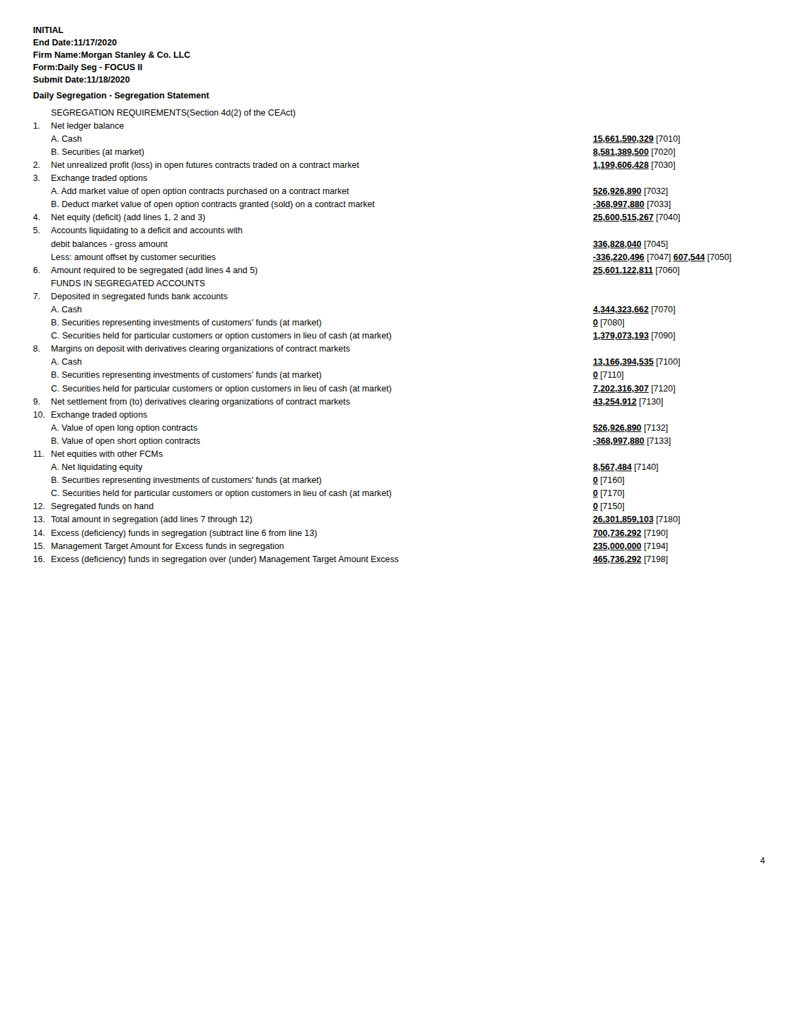INITIAL
End Date:11/17/2020
Firm Name:Morgan Stanley & Co. LLC
Form:Daily Seg - FOCUS II
Submit Date:11/18/2020
Daily Segregation - Segregation Statement
| | SEGREGATION REQUIREMENTS(Section 4d(2) of the CEAct) | |
| 1. | Net ledger balance | |
| | A. Cash | 15,661,590,329 [7010] |
| | B. Securities (at market) | 8,581,389,500 [7020] |
| 2. | Net unrealized profit (loss) in open futures contracts traded on a contract market | 1,199,606,428 [7030] |
| 3. | Exchange traded options | |
| | A. Add market value of open option contracts purchased on a contract market | 526,926,890 [7032] |
| | B. Deduct market value of open option contracts granted (sold) on a contract market | -368,997,880 [7033] |
| 4. | Net equity (deficit) (add lines 1, 2 and 3) | 25,600,515,267 [7040] |
| 5. | Accounts liquidating to a deficit and accounts with | |
| | debit balances - gross amount | 336,828,040 [7045] |
| | Less: amount offset by customer securities | -336,220,496 [7047] 607,544 [7050] |
| 6. | Amount required to be segregated (add lines 4 and 5) | 25,601,122,811 [7060] |
| | FUNDS IN SEGREGATED ACCOUNTS | |
| 7. | Deposited in segregated funds bank accounts | |
| | A. Cash | 4,344,323,662 [7070] |
| | B. Securities representing investments of customers' funds (at market) | 0 [7080] |
| | C. Securities held for particular customers or option customers in lieu of cash (at market) | 1,379,073,193 [7090] |
| 8. | Margins on deposit with derivatives clearing organizations of contract markets | |
| | A. Cash | 13,166,394,535 [7100] |
| | B. Securities representing investments of customers' funds (at market) | 0 [7110] |
| | C. Securities held for particular customers or option customers in lieu of cash (at market) | 7,202,316,307 [7120] |
| 9. | Net settlement from (to) derivatives clearing organizations of contract markets | 43,254,912 [7130] |
| 10. | Exchange traded options | |
| | A. Value of open long option contracts | 526,926,890 [7132] |
| | B. Value of open short option contracts | -368,997,880 [7133] |
| 11. | Net equities with other FCMs | |
| | A. Net liquidating equity | 8,567,484 [7140] |
| | B. Securities representing investments of customers' funds (at market) | 0 [7160] |
| | C. Securities held for particular customers or option customers in lieu of cash (at market) | 0 [7170] |
| 12. | Segregated funds on hand | 0 [7150] |
| 13. | Total amount in segregation (add lines 7 through 12) | 26,301,859,103 [7180] |
| 14. | Excess (deficiency) funds in segregation (subtract line 6 from line 13) | 700,736,292 [7190] |
| 15. | Management Target Amount for Excess funds in segregation | 235,000,000 [7194] |
| 16. | Excess (deficiency) funds in segregation over (under) Management Target Amount Excess | 465,736,292 [7198] |
4